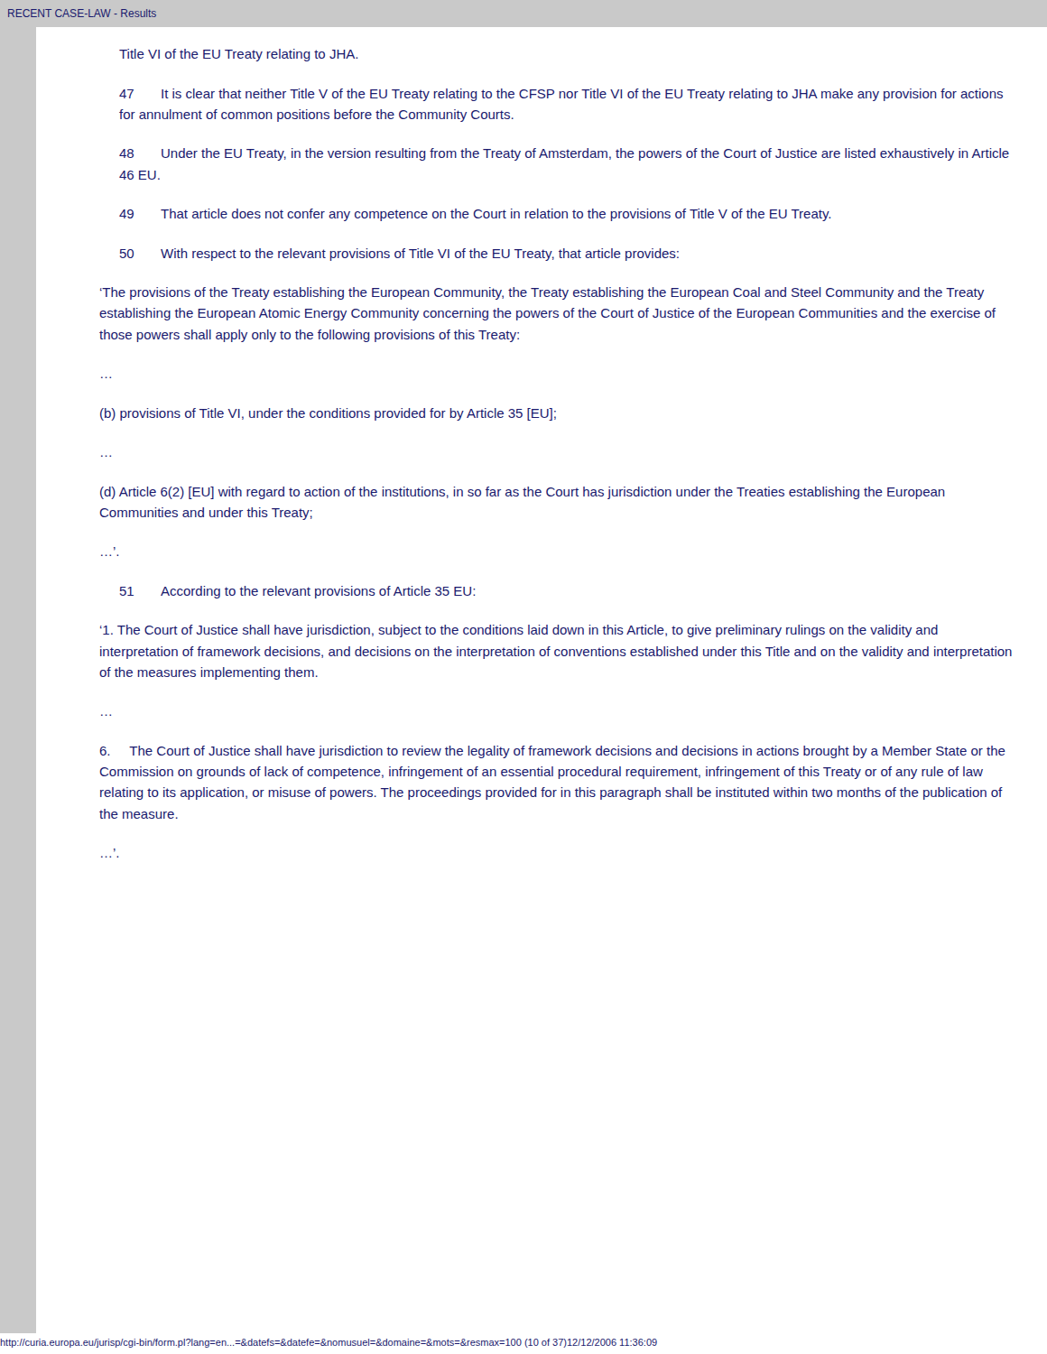RECENT CASE-LAW - Results
Title VI of the EU Treaty relating to JHA.
47 It is clear that neither Title V of the EU Treaty relating to the CFSP nor Title VI of the EU Treaty relating to JHA make any provision for actions for annulment of common positions before the Community Courts.
48 Under the EU Treaty, in the version resulting from the Treaty of Amsterdam, the powers of the Court of Justice are listed exhaustively in Article 46 EU.
49 That article does not confer any competence on the Court in relation to the provisions of Title V of the EU Treaty.
50 With respect to the relevant provisions of Title VI of the EU Treaty, that article provides:
‘The provisions of the Treaty establishing the European Community, the Treaty establishing the European Coal and Steel Community and the Treaty establishing the European Atomic Energy Community concerning the powers of the Court of Justice of the European Communities and the exercise of those powers shall apply only to the following provisions of this Treaty:
…
(b) provisions of Title VI, under the conditions provided for by Article 35 [EU];
…
(d) Article 6(2) [EU] with regard to action of the institutions, in so far as the Court has jurisdiction under the Treaties establishing the European Communities and under this Treaty;
…’.
51 According to the relevant provisions of Article 35 EU:
‘1. The Court of Justice shall have jurisdiction, subject to the conditions laid down in this Article, to give preliminary rulings on the validity and interpretation of framework decisions, and decisions on the interpretation of conventions established under this Title and on the validity and interpretation of the measures implementing them.
…
6. The Court of Justice shall have jurisdiction to review the legality of framework decisions and decisions in actions brought by a Member State or the Commission on grounds of lack of competence, infringement of an essential procedural requirement, infringement of this Treaty or of any rule of law relating to its application, or misuse of powers. The proceedings provided for in this paragraph shall be instituted within two months of the publication of the measure.
…’.
http://curia.europa.eu/jurisp/cgi-bin/form.pl?lang=en...=&datefs=&datefe=&nomusuel=&domaine=&mots=&resmax=100 (10 of 37)12/12/2006 11:36:09